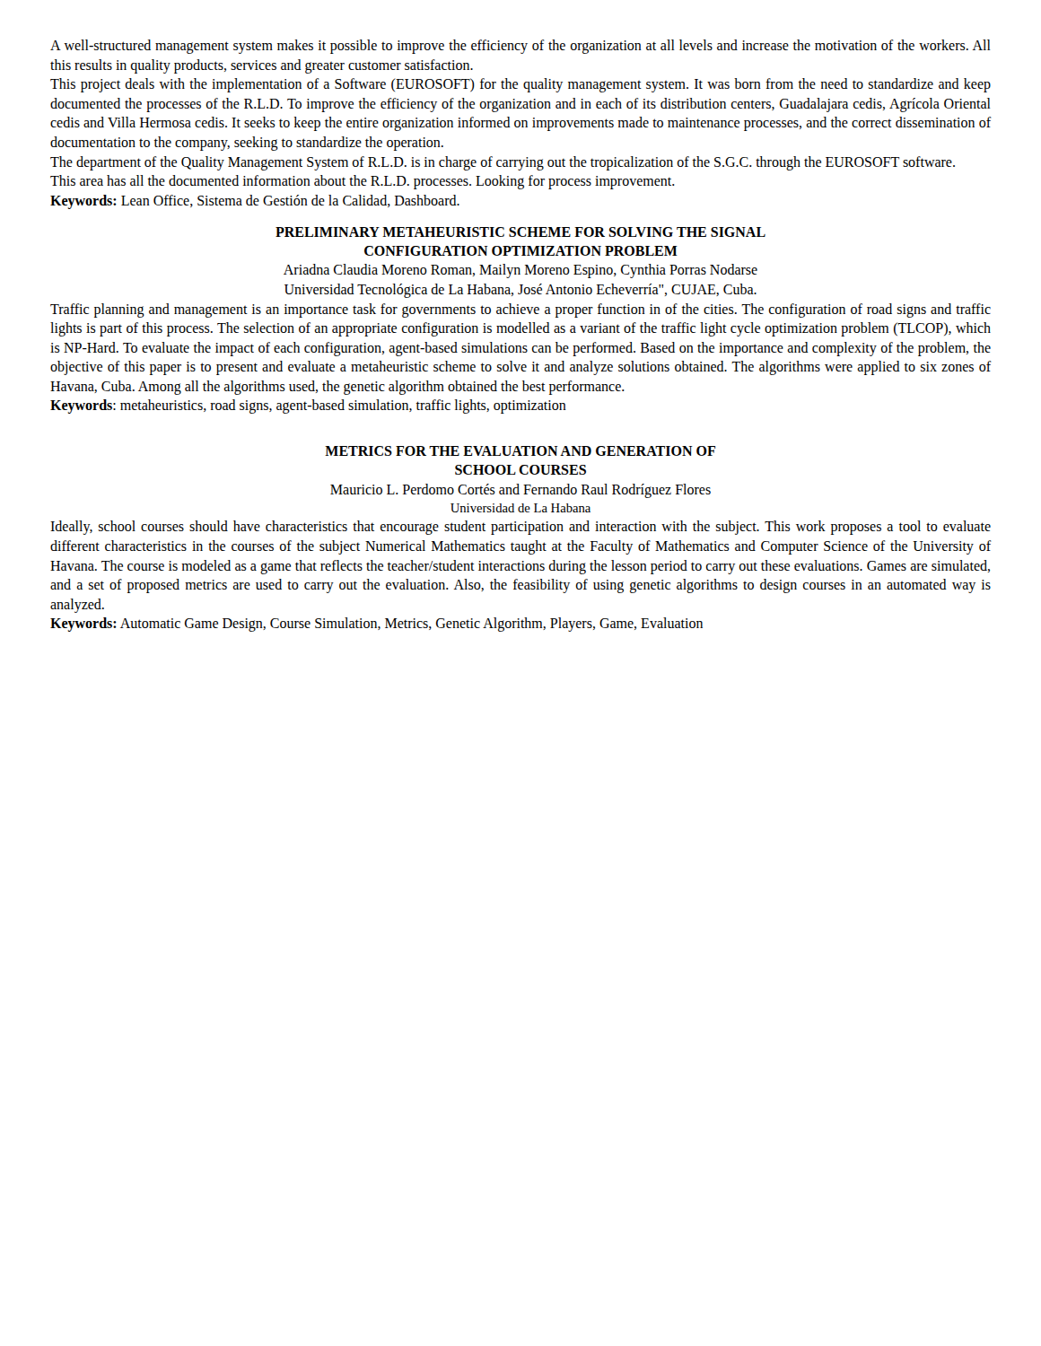A well-structured management system makes it possible to improve the efficiency of the organization at all levels and increase the motivation of the workers. All this results in quality products, services and greater customer satisfaction.
This project deals with the implementation of a Software (EUROSOFT) for the quality management system. It was born from the need to standardize and keep documented the processes of the R.L.D. To improve the efficiency of the organization and in each of its distribution centers, Guadalajara cedis, Agrícola Oriental cedis and Villa Hermosa cedis. It seeks to keep the entire organization informed on improvements made to maintenance processes, and the correct dissemination of documentation to the company, seeking to standardize the operation.
The department of the Quality Management System of R.L.D. is in charge of carrying out the tropicalization of the S.G.C. through the EUROSOFT software.
This area has all the documented information about the R.L.D. processes. Looking for process improvement.
Keywords: Lean Office, Sistema de Gestión de la Calidad, Dashboard.
Preliminary Metaheuristic Scheme for Solving the Signal
Configuration Optimization Problem
Ariadna Claudia Moreno Roman, Mailyn Moreno Espino, Cynthia Porras Nodarse
Universidad Tecnológica de La Habana, José Antonio Echeverría", CUJAE, Cuba.
Traffic planning and management is an importance task for governments to achieve a proper function in of the cities. The configuration of road signs and traffic lights is part of this process. The selection of an appropriate configuration is modelled as a variant of the traffic light cycle optimization problem (TLCOP), which is NP-Hard. To evaluate the impact of each configuration, agent-based simulations can be performed. Based on the importance and complexity of the problem, the objective of this paper is to present and evaluate a metaheuristic scheme to solve it and analyze solutions obtained. The algorithms were applied to six zones of Havana, Cuba. Among all the algorithms used, the genetic algorithm obtained the best performance.
Keywords: metaheuristics, road signs, agent-based simulation, traffic lights, optimization
Metrics for the Evaluation and Generation of
School Courses
Mauricio L. Perdomo Cortés and Fernando Raul Rodríguez Flores
Universidad de La Habana
Ideally, school courses should have characteristics that encourage student participation and interaction with the subject. This work proposes a tool to evaluate different characteristics in the courses of the subject Numerical Mathematics taught at the Faculty of Mathematics and Computer Science of the University of Havana. The course is modeled as a game that reflects the teacher/student interactions during the lesson period to carry out these evaluations. Games are simulated, and a set of proposed metrics are used to carry out the evaluation. Also, the feasibility of using genetic algorithms to design courses in an automated way is analyzed.
Keywords: Automatic Game Design, Course Simulation, Metrics, Genetic Algorithm, Players, Game, Evaluation